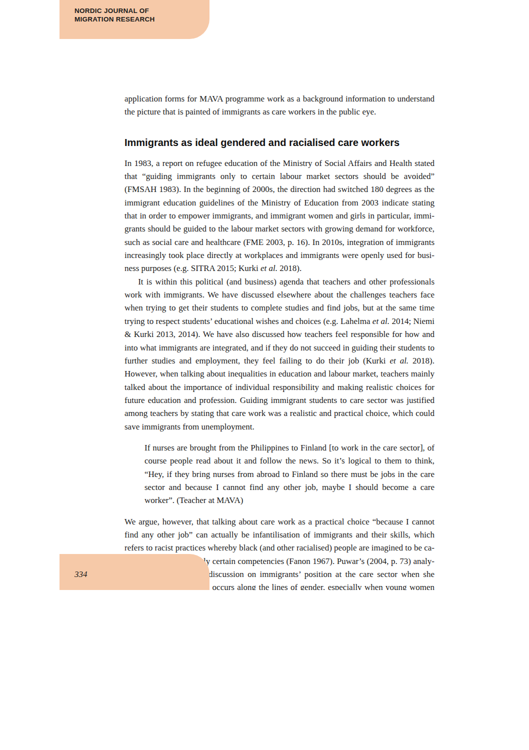Nordic Journal of
Migration Research
application forms for MAVA programme work as a background information to understand the picture that is painted of immigrants as care workers in the public eye.
Immigrants as ideal gendered and racialised care workers
In 1983, a report on refugee education of the Ministry of Social Affairs and Health stated that “guiding immigrants only to certain labour market sectors should be avoided” (FMSAH 1983). In the beginning of 2000s, the direction had switched 180 degrees as the immigrant education guidelines of the Ministry of Education from 2003 indicate stating that in order to empower immigrants, and immigrant women and girls in particular, immigrants should be guided to the labour market sectors with growing demand for workforce, such as social care and healthcare (FME 2003, p. 16). In 2010s, integration of immigrants increasingly took place directly at workplaces and immigrants were openly used for business purposes (e.g. SITRA 2015; Kurki et al. 2018).
It is within this political (and business) agenda that teachers and other professionals work with immigrants. We have discussed elsewhere about the challenges teachers face when trying to get their students to complete studies and find jobs, but at the same time trying to respect students’ educational wishes and choices (e.g. Lahelma et al. 2014; Niemi & Kurki 2013, 2014). We have also discussed how teachers feel responsible for how and into what immigrants are integrated, and if they do not succeed in guiding their students to further studies and employment, they feel failing to do their job (Kurki et al. 2018). However, when talking about inequalities in education and labour market, teachers mainly talked about the importance of individual responsibility and making realistic choices for future education and profession. Guiding immigrant students to care sector was justified among teachers by stating that care work was a realistic and practical choice, which could save immigrants from unemployment.
If nurses are brought from the Philippines to Finland [to work in the care sector], of course people read about it and follow the news. So it’s logical to them to think, “Hey, if they bring nurses from abroad to Finland so there must be jobs in the care sector and because I cannot find any other job, maybe I should become a care worker”. (Teacher at MAVA)
We argue, however, that talking about care work as a practical choice “because I cannot find any other job” can actually be infantilisation of immigrants and their skills, which refers to racist practices whereby black (and other racialised) people are imagined to be capable of performing only certain competencies (Fanon 1967). Puwar’s (2004, p. 73) analysis went well with the discussion on immigrants’ position at the care sector when she stated that infantilisation occurs along the lines of gender, especially when young women are assumed to be simply assistants and helpers rather than central figures of authority and command. We are not to suggest that teachers and other professionals were intentionally racialising but while teachers’ efforts to get immigrants employed appear to develop and implement
334